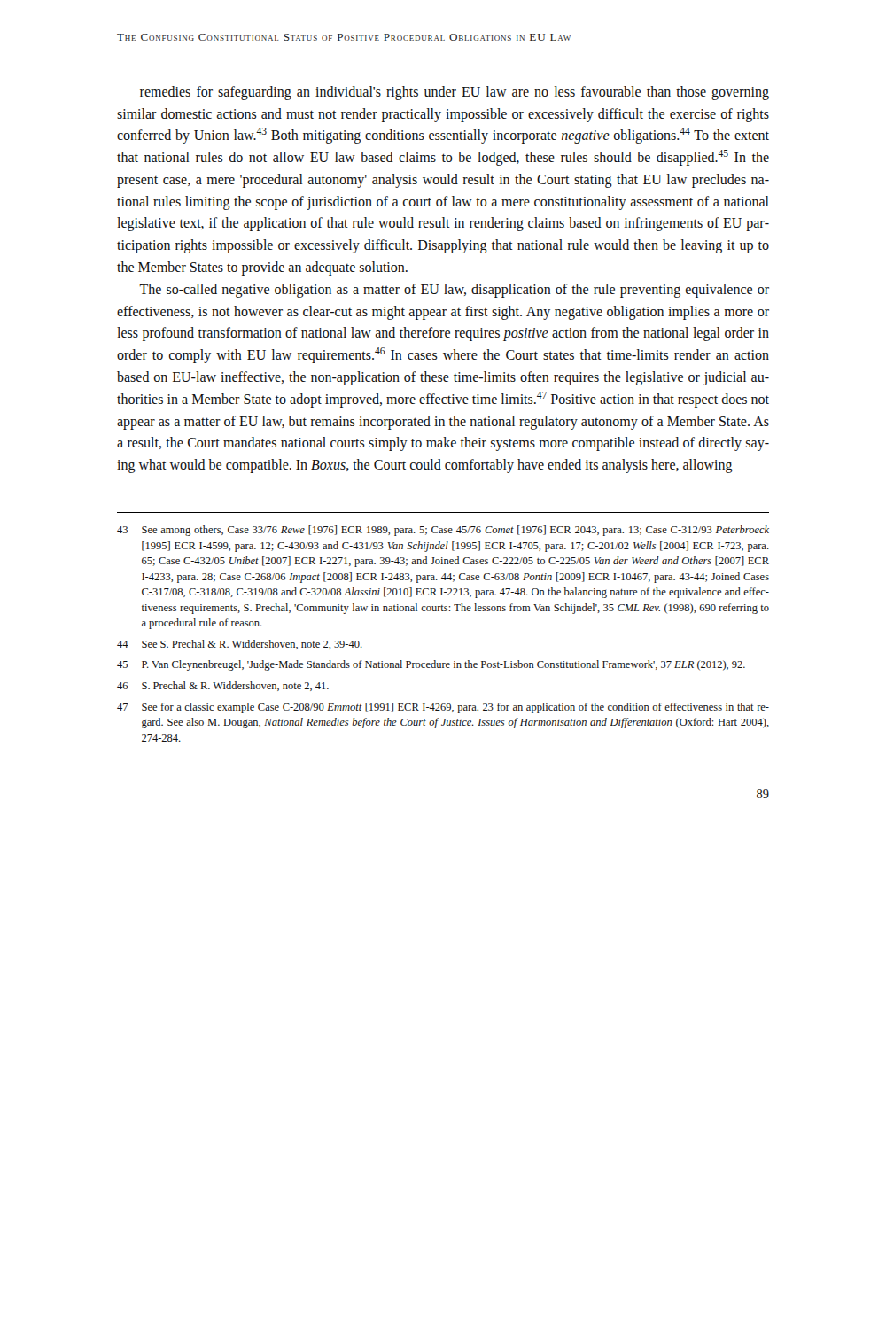The Confusing Constitutional Status of Positive Procedural Obligations in EU Law
remedies for safeguarding an individual's rights under EU law are no less favourable than those governing similar domestic actions and must not render practically impossible or excessively difficult the exercise of rights conferred by Union law.43 Both mitigating conditions essentially incorporate negative obligations.44 To the extent that national rules do not allow EU law based claims to be lodged, these rules should be disapplied.45 In the present case, a mere 'procedural autonomy' analysis would result in the Court stating that EU law precludes national rules limiting the scope of jurisdiction of a court of law to a mere constitutionality assessment of a national legislative text, if the application of that rule would result in rendering claims based on infringements of EU participation rights impossible or excessively difficult. Disapplying that national rule would then be leaving it up to the Member States to provide an adequate solution.
The so-called negative obligation as a matter of EU law, disapplication of the rule preventing equivalence or effectiveness, is not however as clear-cut as might appear at first sight. Any negative obligation implies a more or less profound transformation of national law and therefore requires positive action from the national legal order in order to comply with EU law requirements.46 In cases where the Court states that time-limits render an action based on EU-law ineffective, the non-application of these time-limits often requires the legislative or judicial authorities in a Member State to adopt improved, more effective time limits.47 Positive action in that respect does not appear as a matter of EU law, but remains incorporated in the national regulatory autonomy of a Member State. As a result, the Court mandates national courts simply to make their systems more compatible instead of directly saying what would be compatible. In Boxus, the Court could comfortably have ended its analysis here, allowing
43 See among others, Case 33/76 Rewe [1976] ECR 1989, para. 5; Case 45/76 Comet [1976] ECR 2043, para. 13; Case C-312/93 Peterbroeck [1995] ECR I-4599, para. 12; C-430/93 and C-431/93 Van Schijndel [1995] ECR I-4705, para. 17; C-201/02 Wells [2004] ECR I-723, para. 65; Case C-432/05 Unibet [2007] ECR I-2271, para. 39-43; and Joined Cases C-222/05 to C-225/05 Van der Weerd and Others [2007] ECR I-4233, para. 28; Case C-268/06 Impact [2008] ECR I-2483, para. 44; Case C-63/08 Pontin [2009] ECR I-10467, para. 43-44; Joined Cases C-317/08, C-318/08, C-319/08 and C-320/08 Alassini [2010] ECR I-2213, para. 47-48. On the balancing nature of the equivalence and effectiveness requirements, S. Prechal, 'Community law in national courts: The lessons from Van Schijndel', 35 CML Rev. (1998), 690 referring to a procedural rule of reason.
44 See S. Prechal & R. Widdershoven, note 2, 39-40.
45 P. Van Cleynenbreugel, 'Judge-Made Standards of National Procedure in the Post-Lisbon Constitutional Framework', 37 ELR (2012), 92.
46 S. Prechal & R. Widdershoven, note 2, 41.
47 See for a classic example Case C-208/90 Emmott [1991] ECR I-4269, para. 23 for an application of the condition of effectiveness in that regard. See also M. Dougan, National Remedies before the Court of Justice. Issues of Harmonisation and Differentation (Oxford: Hart 2004), 274-284.
89